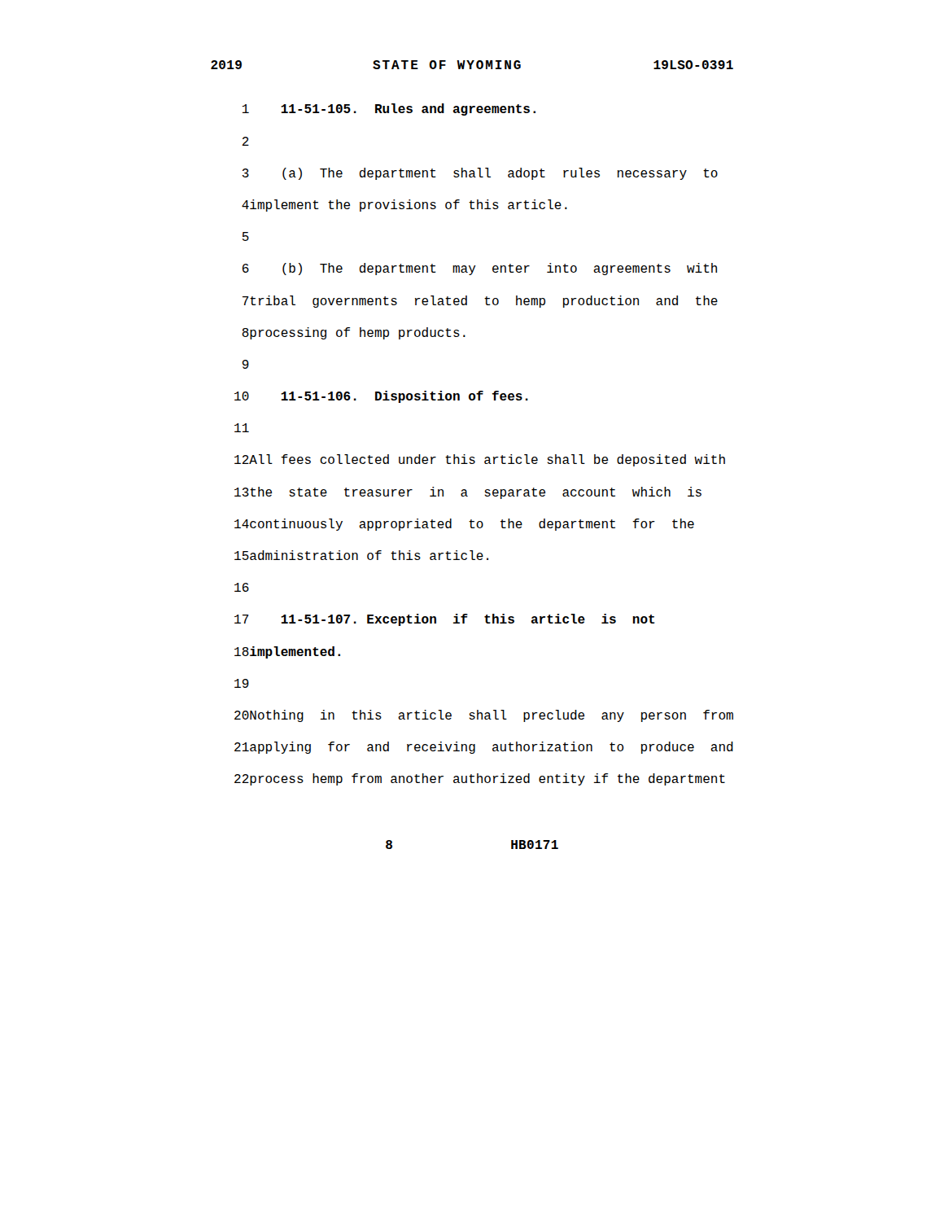2019 STATE OF WYOMING 19LSO-0391
| 1 | 11-51-105. Rules and agreements. |
| 2 | |
| 3 | (a) The department shall adopt rules necessary to |
| 4 | implement the provisions of this article. |
| 5 | |
| 6 | (b) The department may enter into agreements with |
| 7 | tribal governments related to hemp production and the |
| 8 | processing of hemp products. |
| 9 | |
| 10 | 11-51-106. Disposition of fees. |
| 11 | |
| 12 | All fees collected under this article shall be deposited with |
| 13 | the state treasurer in a separate account which is |
| 14 | continuously appropriated to the department for the |
| 15 | administration of this article. |
| 16 | |
| 17 | 11-51-107. Exception if this article is not |
| 18 | implemented. |
| 19 | |
| 20 | Nothing in this article shall preclude any person from |
| 21 | applying for and receiving authorization to produce and |
| 22 | process hemp from another authorized entity if the department |
8 HB0171